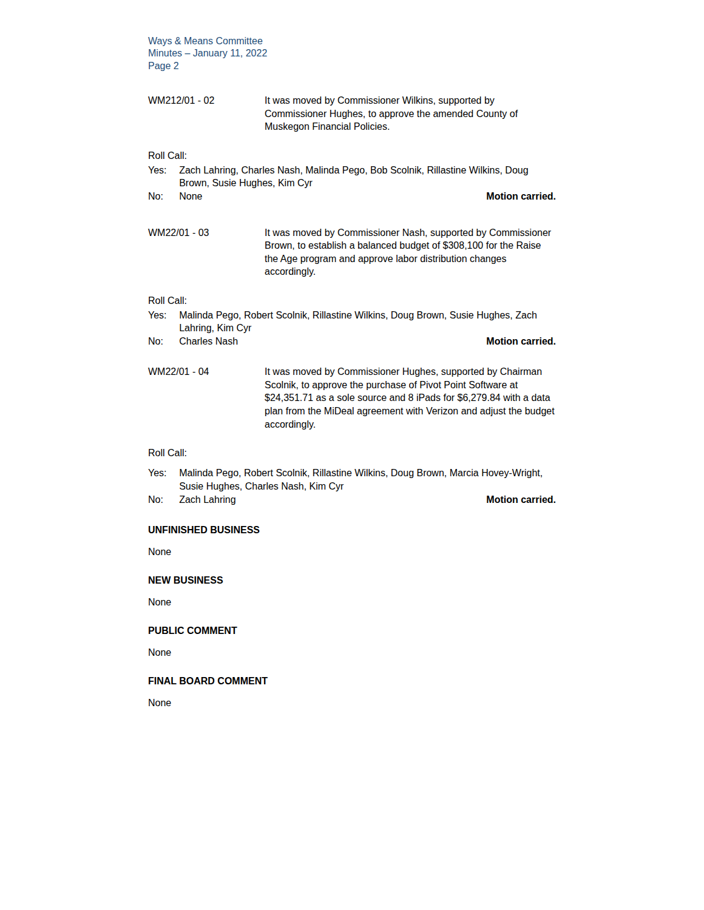Ways & Means Committee
Minutes – January 11, 2022
Page 2
WM212/01 - 02
It was moved by Commissioner Wilkins, supported by Commissioner Hughes, to approve the amended County of Muskegon Financial Policies.
Roll Call:
Yes:
Zach Lahring, Charles Nash, Malinda Pego, Bob Scolnik, Rillastine Wilkins, Doug Brown, Susie Hughes, Kim Cyr
No:
None
Motion carried.
WM22/01 - 03
It was moved by Commissioner Nash, supported by Commissioner Brown, to establish a balanced budget of $308,100 for the Raise the Age program and approve labor distribution changes accordingly.
Roll Call:
Yes:
Malinda Pego, Robert Scolnik, Rillastine Wilkins, Doug Brown, Susie Hughes, Zach Lahring, Kim Cyr
No:
Charles Nash
Motion carried.
WM22/01 - 04
It was moved by Commissioner Hughes, supported by Chairman Scolnik, to approve the purchase of Pivot Point Software at $24,351.71 as a sole source and 8 iPads for $6,279.84 with a data plan from the MiDeal agreement with Verizon and adjust the budget accordingly.
Roll Call:
Yes:
Malinda Pego, Robert Scolnik, Rillastine Wilkins, Doug Brown, Marcia Hovey-Wright, Susie Hughes, Charles Nash, Kim Cyr
No:
Zach Lahring
Motion carried.
UNFINISHED BUSINESS
None
NEW BUSINESS
None
PUBLIC COMMENT
None
FINAL BOARD COMMENT
None